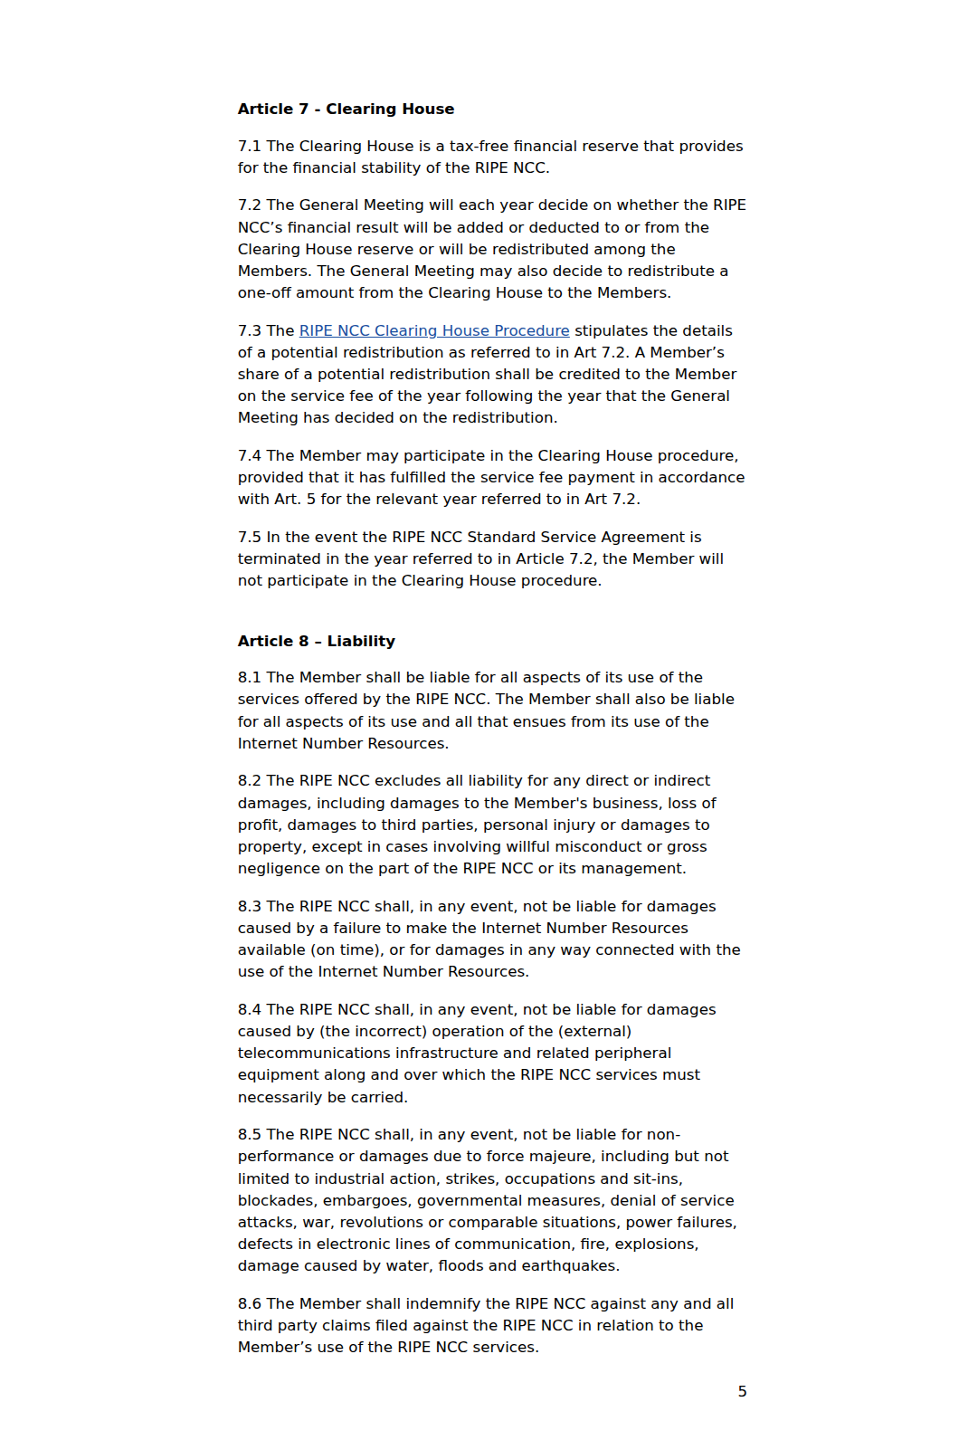Article 7 - Clearing House
7.1 The Clearing House is a tax-free financial reserve that provides for the financial stability of the RIPE NCC.
7.2 The General Meeting will each year decide on whether the RIPE NCC’s financial result will be added or deducted to or from the Clearing House reserve or will be redistributed among the Members. The General Meeting may also decide to redistribute a one-off amount from the Clearing House to the Members.
7.3 The RIPE NCC Clearing House Procedure stipulates the details of a potential redistribution as referred to in Art 7.2. A Member’s share of a potential redistribution shall be credited to the Member on the service fee of the year following the year that the General Meeting has decided on the redistribution.
7.4 The Member may participate in the Clearing House procedure, provided that it has fulfilled the service fee payment in accordance with Art. 5 for the relevant year referred to in Art 7.2.
7.5 In the event the RIPE NCC Standard Service Agreement is terminated in the year referred to in Article 7.2, the Member will not participate in the Clearing House procedure.
Article 8 – Liability
8.1 The Member shall be liable for all aspects of its use of the services offered by the RIPE NCC. The Member shall also be liable for all aspects of its use and all that ensues from its use of the Internet Number Resources.
8.2 The RIPE NCC excludes all liability for any direct or indirect damages, including damages to the Member's business, loss of profit, damages to third parties, personal injury or damages to property, except in cases involving willful misconduct or gross negligence on the part of the RIPE NCC or its management.
8.3 The RIPE NCC shall, in any event, not be liable for damages caused by a failure to make the Internet Number Resources available (on time), or for damages in any way connected with the use of the Internet Number Resources.
8.4 The RIPE NCC shall, in any event, not be liable for damages caused by (the incorrect) operation of the (external) telecommunications infrastructure and related peripheral equipment along and over which the RIPE NCC services must necessarily be carried.
8.5 The RIPE NCC shall, in any event, not be liable for non-performance or damages due to force majeure, including but not limited to industrial action, strikes, occupations and sit-ins, blockades, embargoes, governmental measures, denial of service attacks, war, revolutions or comparable situations, power failures, defects in electronic lines of communication, fire, explosions, damage caused by water, floods and earthquakes.
8.6 The Member shall indemnify the RIPE NCC against any and all third party claims filed against the RIPE NCC in relation to the Member’s use of the RIPE NCC services.
5